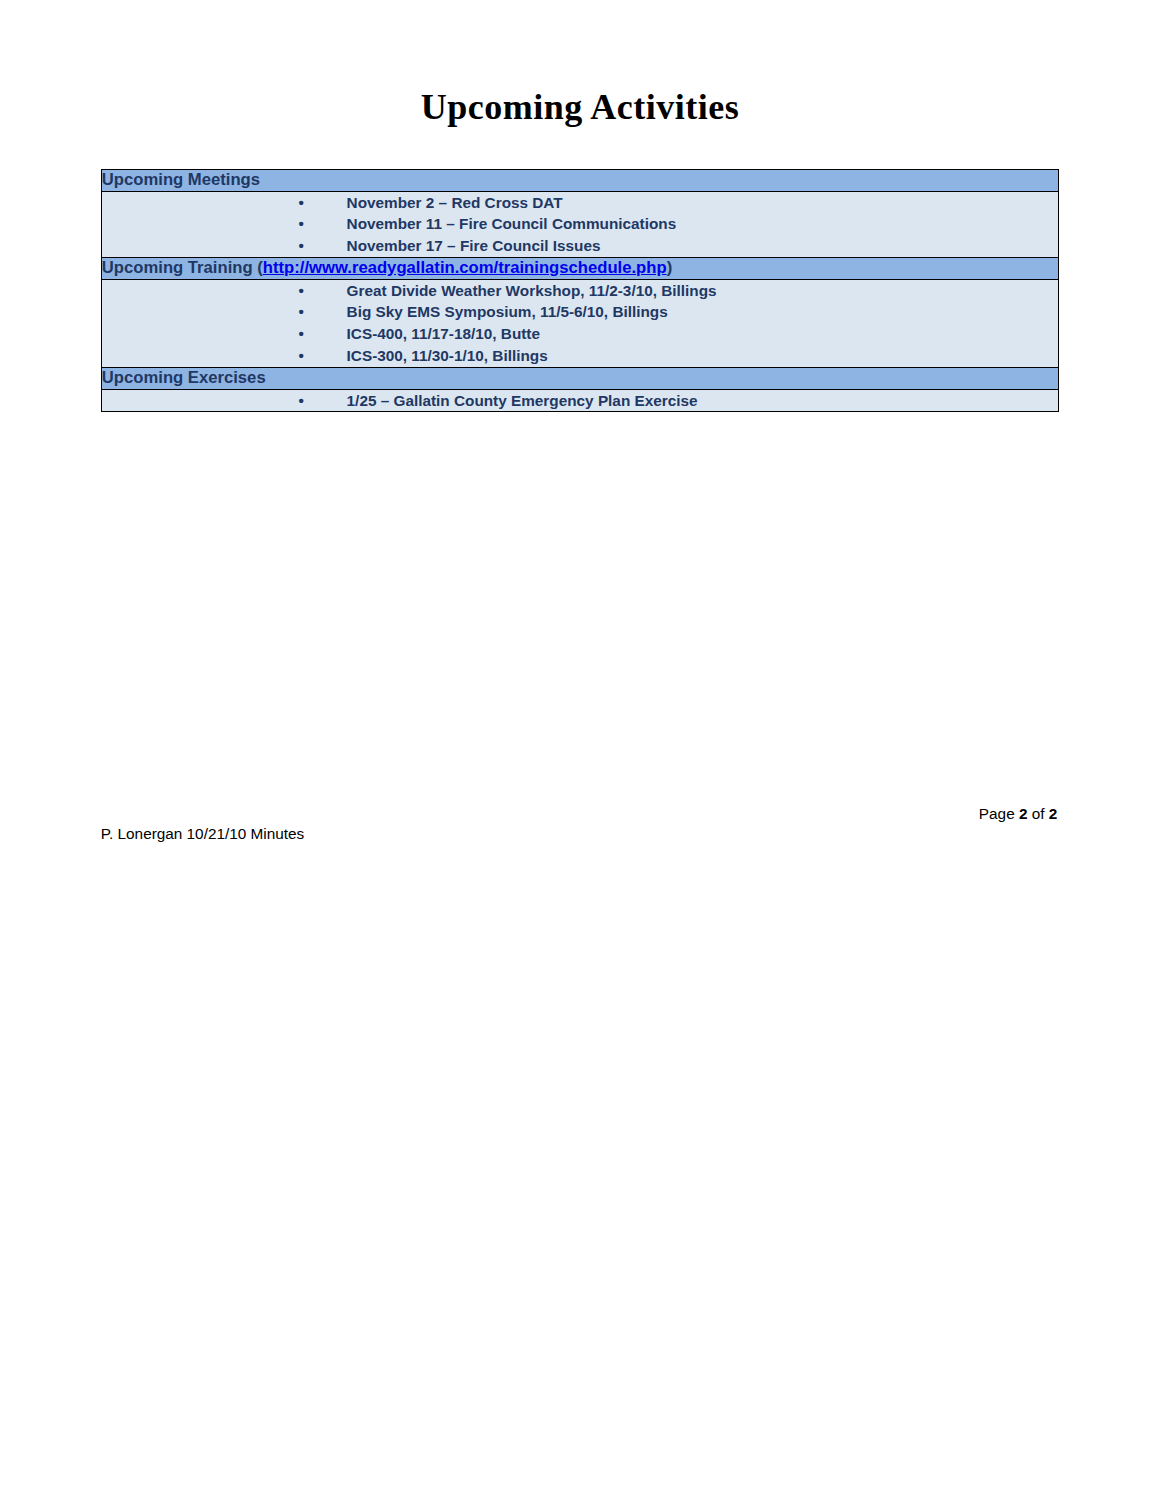Upcoming Activities
| Upcoming Meetings |
| November 2 – Red Cross DAT November 11 – Fire Council Communications November 17 – Fire Council Issues |
| Upcoming Training ( http://www.readygallatin.com/trainingschedule.php ) |
| Great Divide Weather Workshop, 11/2-3/10, Billings Big Sky EMS Symposium, 11/5-6/10, Billings ICS-400, 11/17-18/10, Butte ICS-300, 11/30-1/10, Billings |
| Upcoming Exercises |
| 1/25 – Gallatin County Emergency Plan Exercise |
Page 2 of 2
P. Lonergan 10/21/10 Minutes